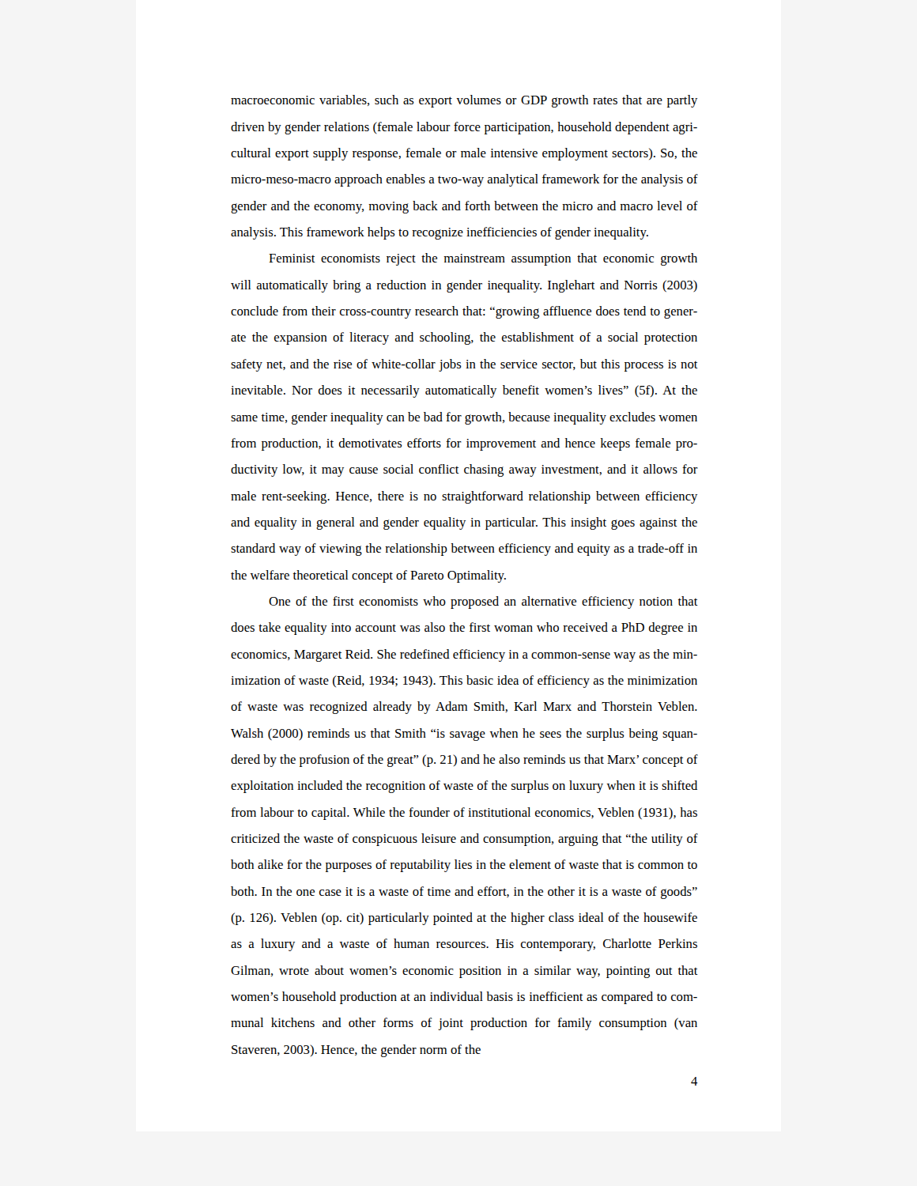macroeconomic variables, such as export volumes or GDP growth rates that are partly driven by gender relations (female labour force participation, household dependent agricultural export supply response, female or male intensive employment sectors). So, the micro-meso-macro approach enables a two-way analytical framework for the analysis of gender and the economy, moving back and forth between the micro and macro level of analysis. This framework helps to recognize inefficiencies of gender inequality.
Feminist economists reject the mainstream assumption that economic growth will automatically bring a reduction in gender inequality. Inglehart and Norris (2003) conclude from their cross-country research that: “growing affluence does tend to generate the expansion of literacy and schooling, the establishment of a social protection safety net, and the rise of white-collar jobs in the service sector, but this process is not inevitable. Nor does it necessarily automatically benefit women’s lives” (5f). At the same time, gender inequality can be bad for growth, because inequality excludes women from production, it demotivates efforts for improvement and hence keeps female productivity low, it may cause social conflict chasing away investment, and it allows for male rent-seeking. Hence, there is no straightforward relationship between efficiency and equality in general and gender equality in particular. This insight goes against the standard way of viewing the relationship between efficiency and equity as a trade-off in the welfare theoretical concept of Pareto Optimality.
One of the first economists who proposed an alternative efficiency notion that does take equality into account was also the first woman who received a PhD degree in economics, Margaret Reid. She redefined efficiency in a common-sense way as the minimization of waste (Reid, 1934; 1943). This basic idea of efficiency as the minimization of waste was recognized already by Adam Smith, Karl Marx and Thorstein Veblen. Walsh (2000) reminds us that Smith “is savage when he sees the surplus being squandered by the profusion of the great” (p. 21) and he also reminds us that Marx’ concept of exploitation included the recognition of waste of the surplus on luxury when it is shifted from labour to capital. While the founder of institutional economics, Veblen (1931), has criticized the waste of conspicuous leisure and consumption, arguing that “the utility of both alike for the purposes of reputability lies in the element of waste that is common to both. In the one case it is a waste of time and effort, in the other it is a waste of goods” (p. 126). Veblen (op. cit) particularly pointed at the higher class ideal of the housewife as a luxury and a waste of human resources. His contemporary, Charlotte Perkins Gilman, wrote about women’s economic position in a similar way, pointing out that women’s household production at an individual basis is inefficient as compared to communal kitchens and other forms of joint production for family consumption (van Staveren, 2003). Hence, the gender norm of the
4